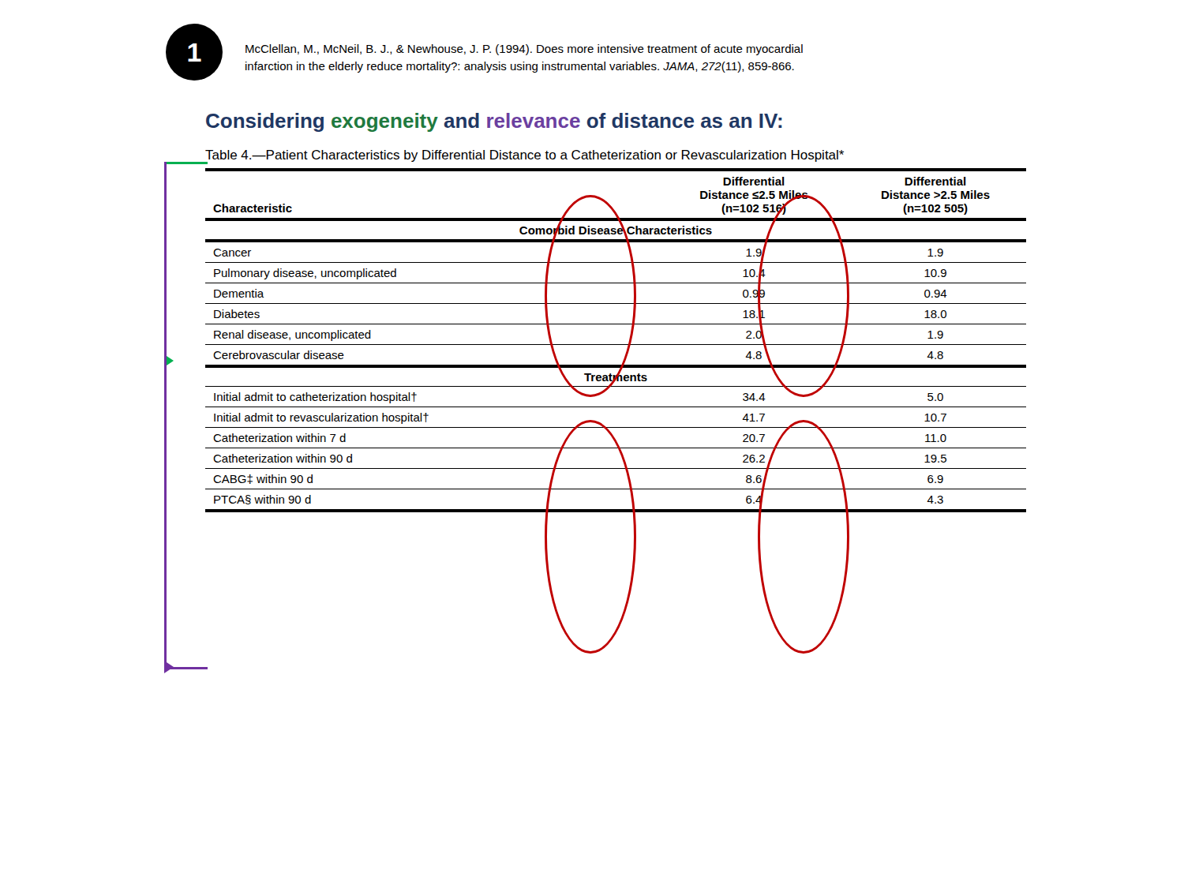1
McClellan, M., McNeil, B. J., & Newhouse, J. P. (1994). Does more intensive treatment of acute myocardial infarction in the elderly reduce mortality?: analysis using instrumental variables. JAMA, 272(11), 859-866.
Considering exogeneity and relevance of distance as an IV:
Table 4.—Patient Characteristics by Differential Distance to a Catheterization or Revascularization Hospital*
| Characteristic | Differential Distance ≤2.5 Miles (n=102 516) | Differential Distance >2.5 Miles (n=102 505) |
| --- | --- | --- |
| Comorbid Disease Characteristics |
| Cancer | 1.9 | 1.9 |
| Pulmonary disease, uncomplicated | 10.4 | 10.9 |
| Dementia | 0.99 | 0.94 |
| Diabetes | 18.1 | 18.0 |
| Renal disease, uncomplicated | 2.0 | 1.9 |
| Cerebrovascular disease | 4.8 | 4.8 |
| Treatments |
| Initial admit to catheterization hospital† | 34.4 | 5.0 |
| Initial admit to revascularization hospital† | 41.7 | 10.7 |
| Catheterization within 7 d | 20.7 | 11.0 |
| Catheterization within 90 d | 26.2 | 19.5 |
| CABG‡ within 90 d | 8.6 | 6.9 |
| PTCA§ within 90 d | 6.4 | 4.3 |